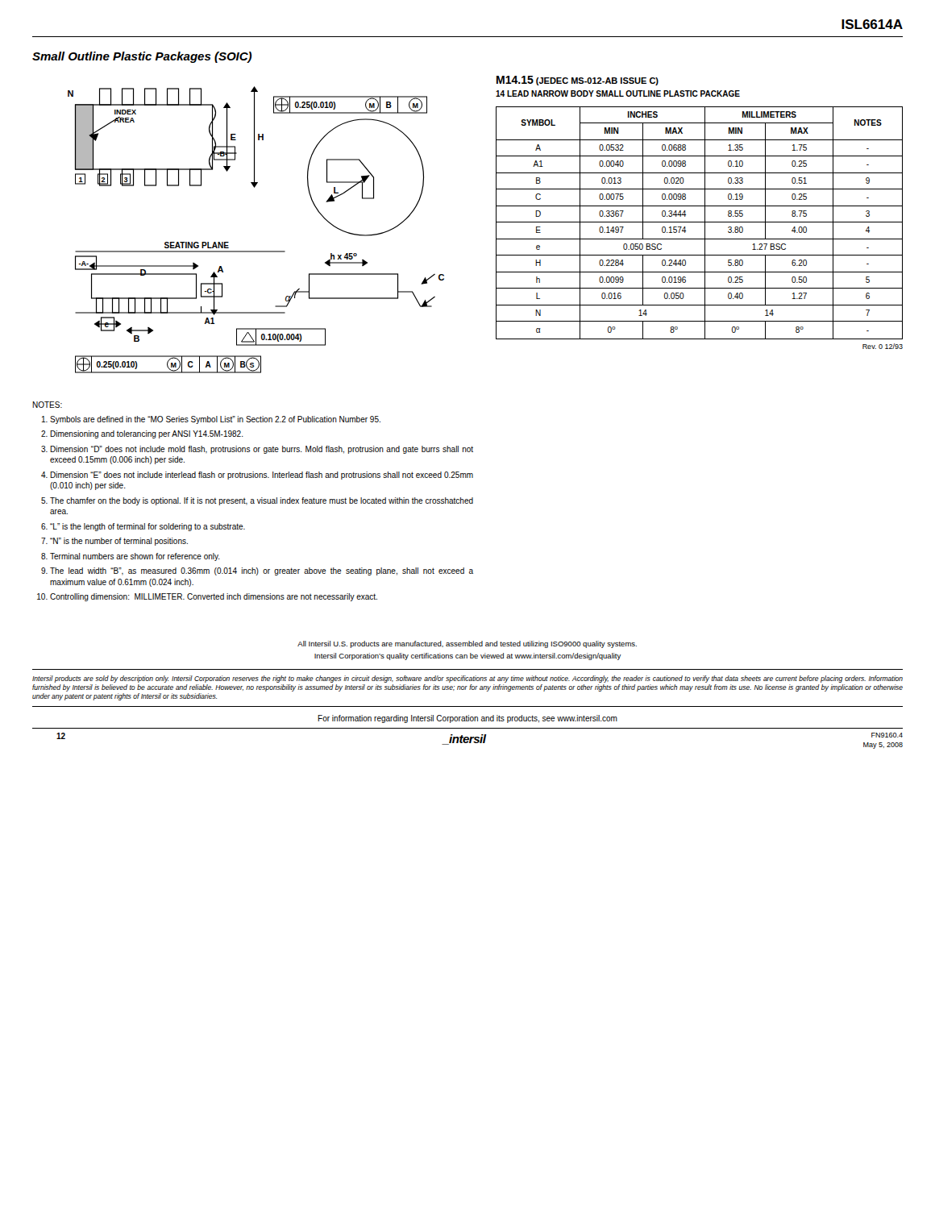ISL6614A
Small Outline Plastic Packages (SOIC)
N INDEX AREA 1 2 3 E -B- H 0.25(0.010) M B M L -A- D A -C- A1 e B SEATING PLANE α h x 45o C 0.10(0.004) 0.25(0.010) M C A M B S
NOTES:
Symbols are defined in the “MO Series Symbol List” in Section 2.2 of Publication Number 95.
Dimensioning and tolerancing per ANSI Y14.5M‑1982.
Dimension “D” does not include mold flash, protrusions or gate burrs. Mold flash, protrusion and gate burrs shall not exceed 0.15mm (0.006 inch) per side.
Dimension “E” does not include interlead flash or protrusions. Interlead flash and protrusions shall not exceed 0.25mm (0.010 inch) per side.
The chamfer on the body is optional. If it is not present, a visual index feature must be located within the crosshatched area.
“L” is the length of terminal for soldering to a substrate.
“N” is the number of terminal positions.
Terminal numbers are shown for reference only.
The lead width “B”, as measured 0.36mm (0.014 inch) or greater above the seating plane, shall not exceed a maximum value of 0.61mm (0.024 inch).
Controlling dimension: MILLIMETER. Converted inch dimensions are not necessarily exact.
M14.15 (JEDEC MS-012-AB ISSUE C)
14 LEAD NARROW BODY SMALL OUTLINE PLASTIC PACKAGE
| SYMBOL | INCHES | MILLIMETERS | NOTES |
| --- | --- | --- | --- |
| MIN | MAX | MIN | MAX |
| A | 0.0532 | 0.0688 | 1.35 | 1.75 | - |
| A1 | 0.0040 | 0.0098 | 0.10 | 0.25 | - |
| B | 0.013 | 0.020 | 0.33 | 0.51 | 9 |
| C | 0.0075 | 0.0098 | 0.19 | 0.25 | - |
| D | 0.3367 | 0.3444 | 8.55 | 8.75 | 3 |
| E | 0.1497 | 0.1574 | 3.80 | 4.00 | 4 |
| e | 0.050 BSC | 1.27 BSC | - |
| H | 0.2284 | 0.2440 | 5.80 | 6.20 | - |
| h | 0.0099 | 0.0196 | 0.25 | 0.50 | 5 |
| L | 0.016 | 0.050 | 0.40 | 1.27 | 6 |
| N | 14 | 14 | 7 |
| α | 0 o | 8 o | 0 o | 8 o | - |
Rev. 0 12/93
All Intersil U.S. products are manufactured, assembled and tested utilizing ISO9000 quality systems.
Intersil Corporation’s quality certifications can be viewed at www.intersil.com/design/quality
Intersil products are sold by description only. Intersil Corporation reserves the right to make changes in circuit design, software and/or specifications at any time without notice. Accordingly, the reader is cautioned to verify that data sheets are current before placing orders. Information furnished by Intersil is believed to be accurate and reliable. However, no responsibility is assumed by Intersil or its subsidiaries for its use; nor for any infringements of patents or other rights of third parties which may result from its use. No license is granted by implication or otherwise under any patent or patent rights of Intersil or its subsidiaries.
For information regarding Intersil Corporation and its products, see www.intersil.com
12
_intersil
FN9160.4
May 5, 2008